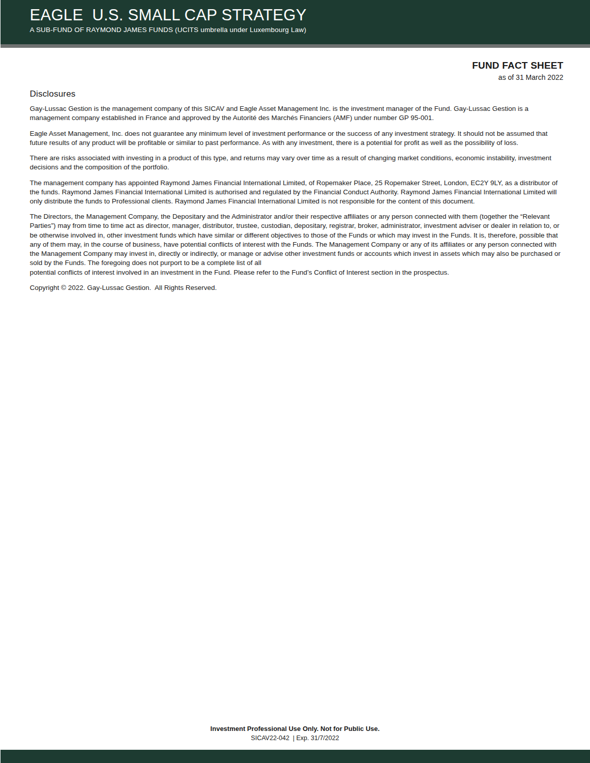EAGLE U.S. SMALL CAP STRATEGY
A SUB-FUND OF RAYMOND JAMES FUNDS (UCITS umbrella under Luxembourg Law)
FUND FACT SHEET
as of 31 March 2022
Disclosures
Gay-Lussac Gestion is the management company of this SICAV and Eagle Asset Management Inc. is the investment manager of the Fund. Gay-Lussac Gestion is a management company established in France and approved by the Autorité des Marchés Financiers (AMF) under number GP 95-001.
Eagle Asset Management, Inc. does not guarantee any minimum level of investment performance or the success of any investment strategy. It should not be assumed that future results of any product will be profitable or similar to past performance. As with any investment, there is a potential for profit as well as the possibility of loss.
There are risks associated with investing in a product of this type, and returns may vary over time as a result of changing market conditions, economic instability, investment decisions and the composition of the portfolio.
The management company has appointed Raymond James Financial International Limited, of Ropemaker Place, 25 Ropemaker Street, London, EC2Y 9LY, as a distributor of the funds. Raymond James Financial International Limited is authorised and regulated by the Financial Conduct Authority. Raymond James Financial International Limited will only distribute the funds to Professional clients. Raymond James Financial International Limited is not responsible for the content of this document.
The Directors, the Management Company, the Depositary and the Administrator and/or their respective affiliates or any person connected with them (together the “Relevant Parties”) may from time to time act as director, manager, distributor, trustee, custodian, depositary, registrar, broker, administrator, investment adviser or dealer in relation to, or be otherwise involved in, other investment funds which have similar or different objectives to those of the Funds or which may invest in the Funds. It is, therefore, possible that any of them may, in the course of business, have potential conflicts of interest with the Funds. The Management Company or any of its affiliates or any person connected with the Management Company may invest in, directly or indirectly, or manage or advise other investment funds or accounts which invest in assets which may also be purchased or sold by the Funds. The foregoing does not purport to be a complete list of all
potential conflicts of interest involved in an investment in the Fund. Please refer to the Fund’s Conflict of Interest section in the prospectus.
Copyright © 2022. Gay-Lussac Gestion. All Rights Reserved.
Investment Professional Use Only. Not for Public Use.
SICAV22-042 | Exp. 31/7/2022